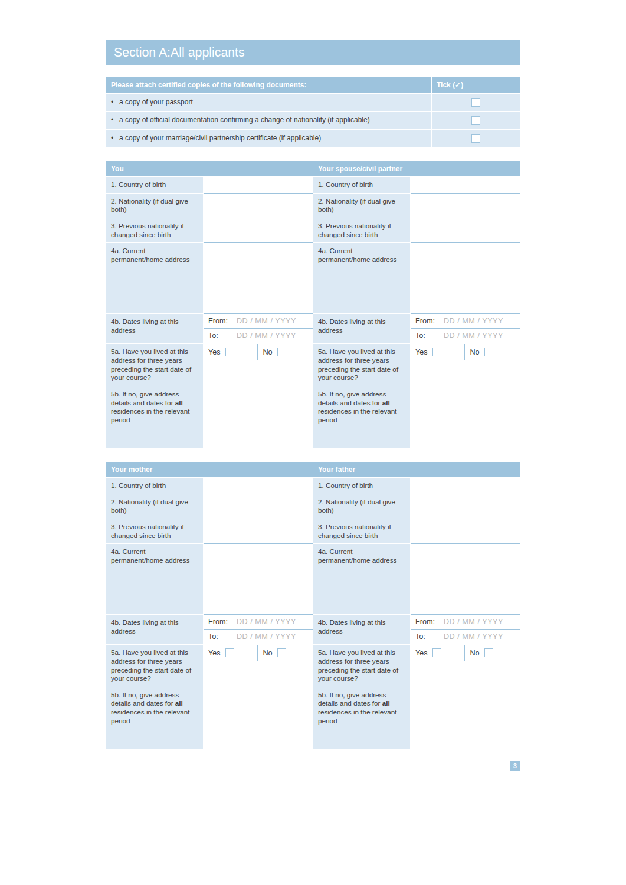Section A: All applicants
| Please attach certified copies of the following documents: | Tick (✓) |
| --- | --- |
| • a copy of your passport | |
| • a copy of official documentation confirming a change of nationality (if applicable) | |
| • a copy of your marriage/civil partnership certificate (if applicable) | |
| You | Your spouse/civil partner |
| --- | --- |
| 1. Country of birth | | 1. Country of birth | |
| 2. Nationality (if dual give both) | | 2. Nationality (if dual give both) | |
| 3. Previous nationality if changed since birth | | 3. Previous nationality if changed since birth | |
| 4a. Current permanent/home address | | 4a. Current permanent/home address | |
| 4b. Dates living at this address | From: DD / MM / YYYY To: DD / MM / YYYY | 4b. Dates living at this address | From: DD / MM / YYYY To: DD / MM / YYYY |
| 5a. Have you lived at this address for three years preceding the start date of your course? | Yes No | 5a. Have you lived at this address for three years preceding the start date of your course? | Yes No |
| 5b. If no, give address details and dates for all residences in the relevant period | | 5b. If no, give address details and dates for all residences in the relevant period | |
| Your mother | Your father |
| --- | --- |
| 1. Country of birth | | 1. Country of birth | |
| 2. Nationality (if dual give both) | | 2. Nationality (if dual give both) | |
| 3. Previous nationality if changed since birth | | 3. Previous nationality if changed since birth | |
| 4a. Current permanent/home address | | 4a. Current permanent/home address | |
| 4b. Dates living at this address | From: DD / MM / YYYY To: DD / MM / YYYY | 4b. Dates living at this address | From: DD / MM / YYYY To: DD / MM / YYYY |
| 5a. Have you lived at this address for three years preceding the start date of your course? | Yes No | 5a. Have you lived at this address for three years preceding the start date of your course? | Yes No |
| 5b. If no, give address details and dates for all residences in the relevant period | | 5b. If no, give address details and dates for all residences in the relevant period | |
3